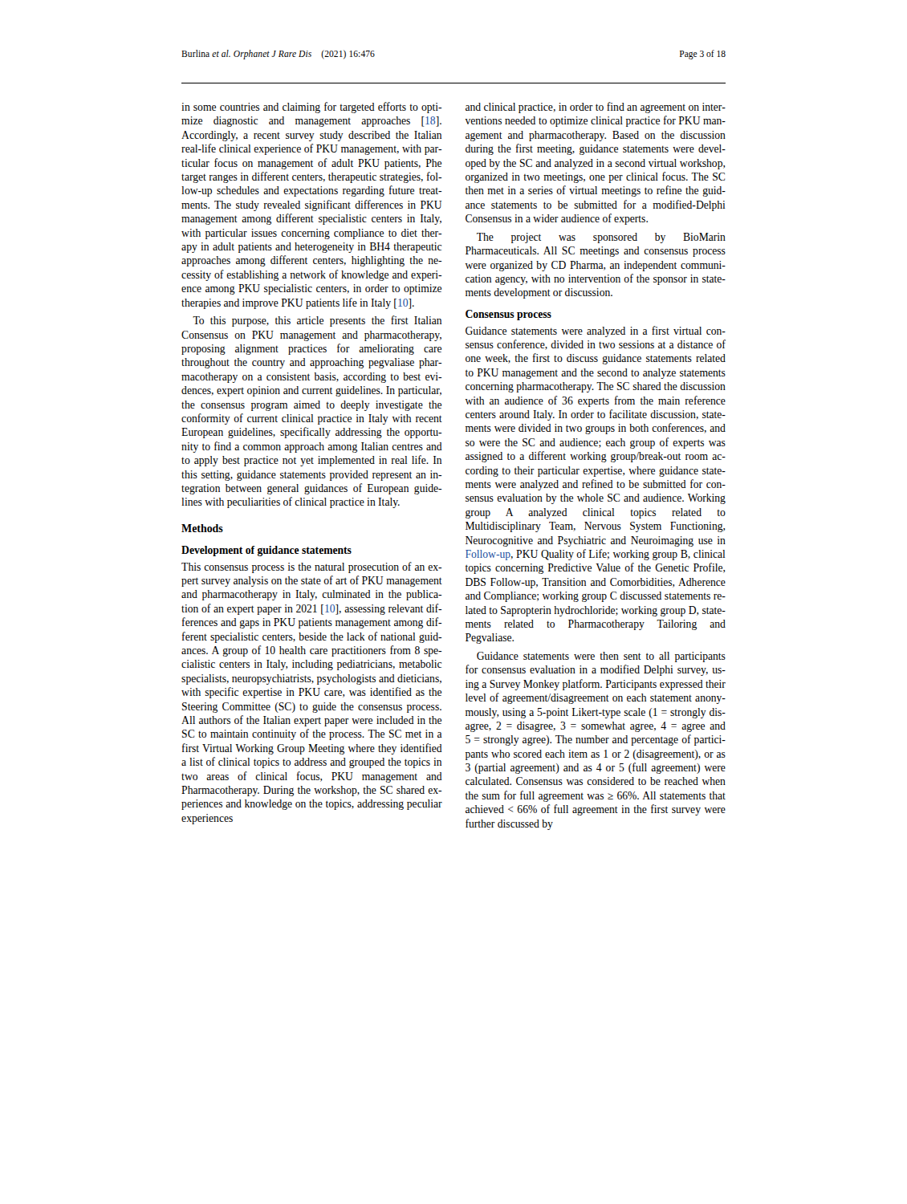Burlina et al. Orphanet J Rare Dis (2021) 16:476
Page 3 of 18
in some countries and claiming for targeted efforts to optimize diagnostic and management approaches [18]. Accordingly, a recent survey study described the Italian real-life clinical experience of PKU management, with particular focus on management of adult PKU patients, Phe target ranges in different centers, therapeutic strategies, follow-up schedules and expectations regarding future treatments. The study revealed significant differences in PKU management among different specialistic centers in Italy, with particular issues concerning compliance to diet therapy in adult patients and heterogeneity in BH4 therapeutic approaches among different centers, highlighting the necessity of establishing a network of knowledge and experience among PKU specialistic centers, in order to optimize therapies and improve PKU patients life in Italy [10].
To this purpose, this article presents the first Italian Consensus on PKU management and pharmacotherapy, proposing alignment practices for ameliorating care throughout the country and approaching pegvaliase pharmacotherapy on a consistent basis, according to best evidences, expert opinion and current guidelines. In particular, the consensus program aimed to deeply investigate the conformity of current clinical practice in Italy with recent European guidelines, specifically addressing the opportunity to find a common approach among Italian centres and to apply best practice not yet implemented in real life. In this setting, guidance statements provided represent an integration between general guidances of European guidelines with peculiarities of clinical practice in Italy.
Methods
Development of guidance statements
This consensus process is the natural prosecution of an expert survey analysis on the state of art of PKU management and pharmacotherapy in Italy, culminated in the publication of an expert paper in 2021 [10], assessing relevant differences and gaps in PKU patients management among different specialistic centers, beside the lack of national guidances. A group of 10 health care practitioners from 8 specialistic centers in Italy, including pediatricians, metabolic specialists, neuropsychiatrists, psychologists and dieticians, with specific expertise in PKU care, was identified as the Steering Committee (SC) to guide the consensus process. All authors of the Italian expert paper were included in the SC to maintain continuity of the process. The SC met in a first Virtual Working Group Meeting where they identified a list of clinical topics to address and grouped the topics in two areas of clinical focus, PKU management and Pharmacotherapy. During the workshop, the SC shared experiences and knowledge on the topics, addressing peculiar experiences
and clinical practice, in order to find an agreement on interventions needed to optimize clinical practice for PKU management and pharmacotherapy. Based on the discussion during the first meeting, guidance statements were developed by the SC and analyzed in a second virtual workshop, organized in two meetings, one per clinical focus. The SC then met in a series of virtual meetings to refine the guidance statements to be submitted for a modified-Delphi Consensus in a wider audience of experts.
The project was sponsored by BioMarin Pharmaceuticals. All SC meetings and consensus process were organized by CD Pharma, an independent communication agency, with no intervention of the sponsor in statements development or discussion.
Consensus process
Guidance statements were analyzed in a first virtual consensus conference, divided in two sessions at a distance of one week, the first to discuss guidance statements related to PKU management and the second to analyze statements concerning pharmacotherapy. The SC shared the discussion with an audience of 36 experts from the main reference centers around Italy. In order to facilitate discussion, statements were divided in two groups in both conferences, and so were the SC and audience; each group of experts was assigned to a different working group/break-out room according to their particular expertise, where guidance statements were analyzed and refined to be submitted for consensus evaluation by the whole SC and audience. Working group A analyzed clinical topics related to Multidisciplinary Team, Nervous System Functioning, Neurocognitive and Psychiatric and Neuroimaging use in Follow-up, PKU Quality of Life; working group B, clinical topics concerning Predictive Value of the Genetic Profile, DBS Follow-up, Transition and Comorbidities, Adherence and Compliance; working group C discussed statements related to Sapropterin hydrochloride; working group D, statements related to Pharmacotherapy Tailoring and Pegvaliase.
Guidance statements were then sent to all participants for consensus evaluation in a modified Delphi survey, using a Survey Monkey platform. Participants expressed their level of agreement/disagreement on each statement anonymously, using a 5-point Likert-type scale (1 = strongly disagree, 2 = disagree, 3 = somewhat agree, 4 = agree and 5 = strongly agree). The number and percentage of participants who scored each item as 1 or 2 (disagreement), or as 3 (partial agreement) and as 4 or 5 (full agreement) were calculated. Consensus was considered to be reached when the sum for full agreement was ≥ 66%. All statements that achieved < 66% of full agreement in the first survey were further discussed by